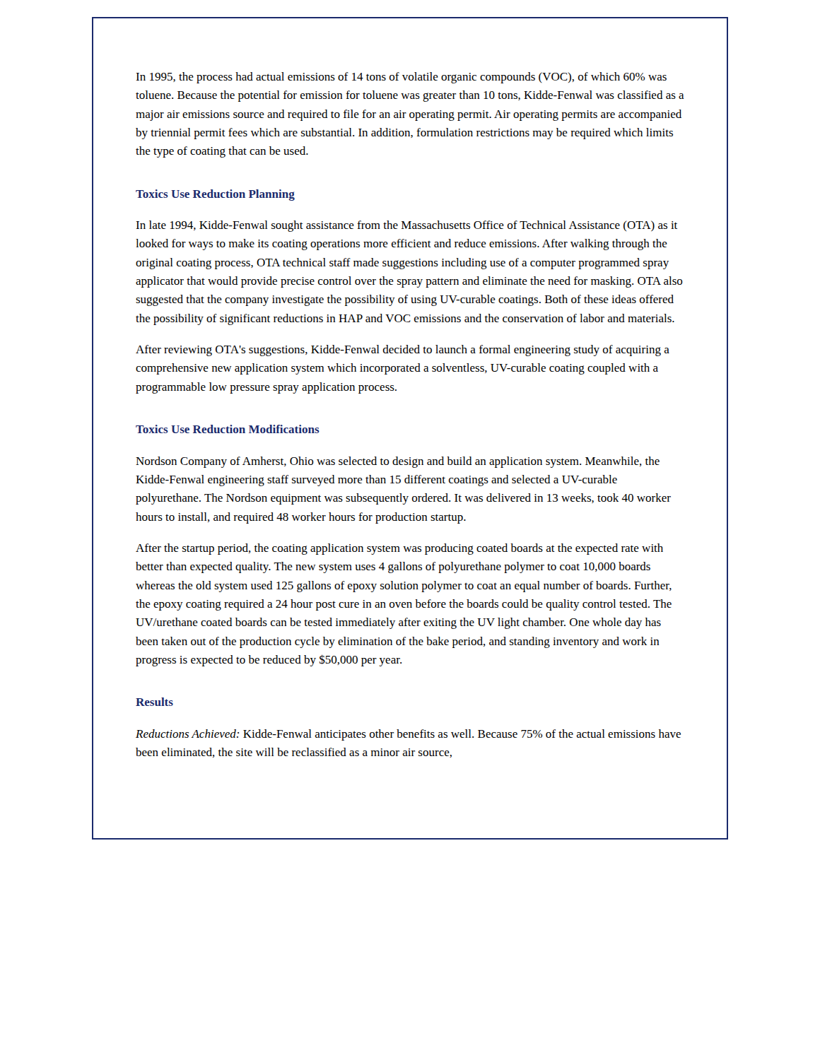In 1995, the process had actual emissions of 14 tons of volatile organic compounds (VOC), of which 60% was toluene. Because the potential for emission for toluene was greater than 10 tons, Kidde-Fenwal was classified as a major air emissions source and required to file for an air operating permit. Air operating permits are accompanied by triennial permit fees which are substantial. In addition, formulation restrictions may be required which limits the type of coating that can be used.
Toxics Use Reduction Planning
In late 1994, Kidde-Fenwal sought assistance from the Massachusetts Office of Technical Assistance (OTA) as it looked for ways to make its coating operations more efficient and reduce emissions. After walking through the original coating process, OTA technical staff made suggestions including use of a computer programmed spray applicator that would provide precise control over the spray pattern and eliminate the need for masking. OTA also suggested that the company investigate the possibility of using UV-curable coatings. Both of these ideas offered the possibility of significant reductions in HAP and VOC emissions and the conservation of labor and materials.
After reviewing OTA's suggestions, Kidde-Fenwal decided to launch a formal engineering study of acquiring a comprehensive new application system which incorporated a solventless, UV-curable coating coupled with a programmable low pressure spray application process.
Toxics Use Reduction Modifications
Nordson Company of Amherst, Ohio was selected to design and build an application system. Meanwhile, the Kidde-Fenwal engineering staff surveyed more than 15 different coatings and selected a UV-curable polyurethane. The Nordson equipment was subsequently ordered. It was delivered in 13 weeks, took 40 worker hours to install, and required 48 worker hours for production startup.
After the startup period, the coating application system was producing coated boards at the expected rate with better than expected quality. The new system uses 4 gallons of polyurethane polymer to coat 10,000 boards whereas the old system used 125 gallons of epoxy solution polymer to coat an equal number of boards. Further, the epoxy coating required a 24 hour post cure in an oven before the boards could be quality control tested. The UV/urethane coated boards can be tested immediately after exiting the UV light chamber. One whole day has been taken out of the production cycle by elimination of the bake period, and standing inventory and work in progress is expected to be reduced by $50,000 per year.
Results
Reductions Achieved: Kidde-Fenwal anticipates other benefits as well. Because 75% of the actual emissions have been eliminated, the site will be reclassified as a minor air source,